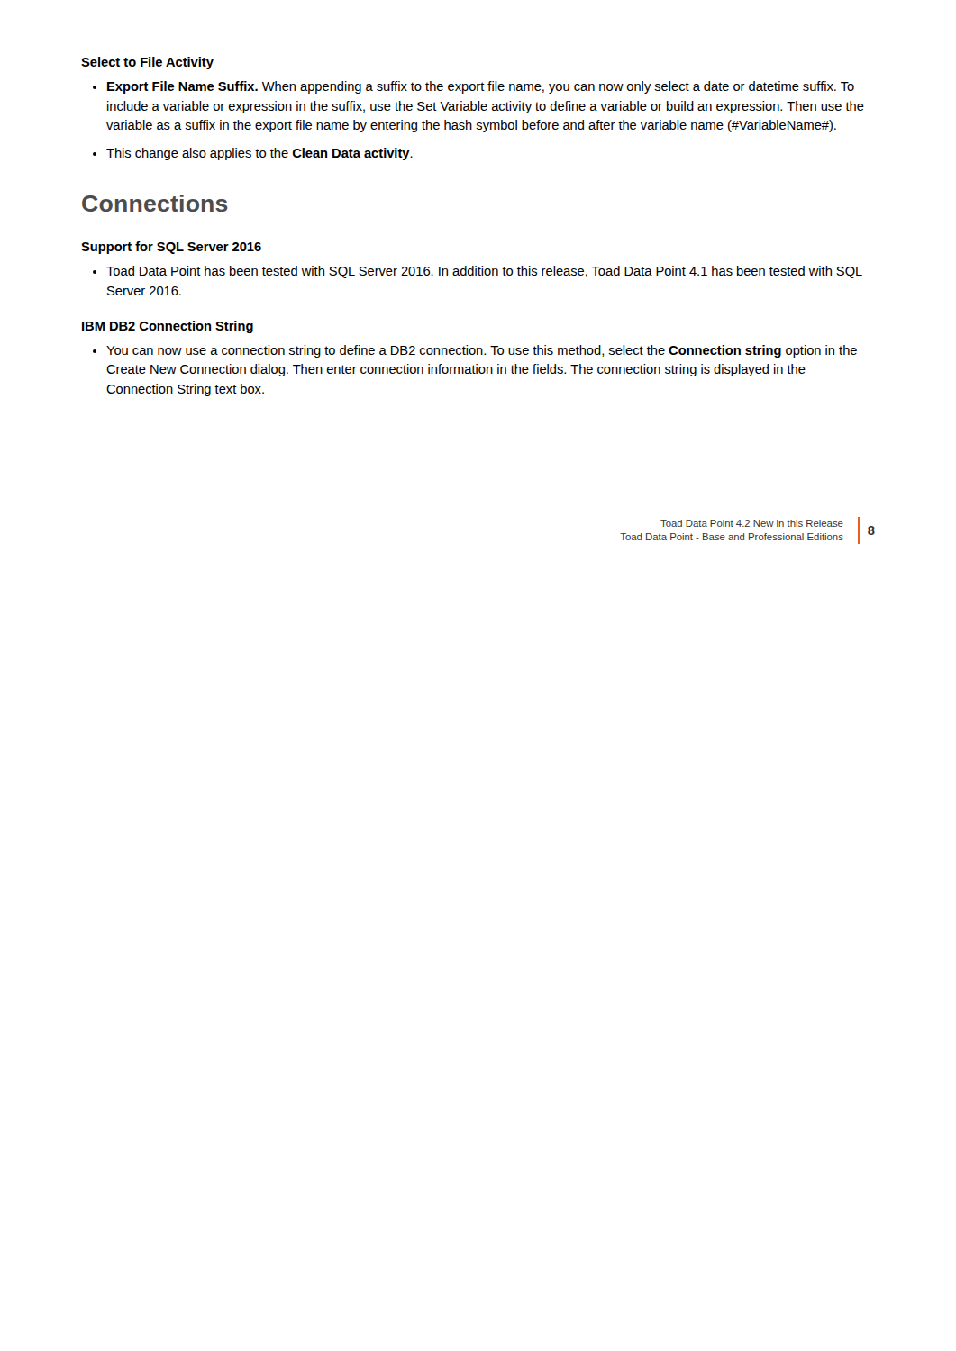Select to File Activity
Export File Name Suffix. When appending a suffix to the export file name, you can now only select a date or datetime suffix. To include a variable or expression in the suffix, use the Set Variable activity to define a variable or build an expression. Then use the variable as a suffix in the export file name by entering the hash symbol before and after the variable name (#VariableName#).
This change also applies to the Clean Data activity.
Connections
Support for SQL Server 2016
Toad Data Point has been tested with SQL Server 2016. In addition to this release, Toad Data Point 4.1 has been tested with SQL Server 2016.
IBM DB2 Connection String
You can now use a connection string to define a DB2 connection. To use this method, select the Connection string option in the Create New Connection dialog. Then enter connection information in the fields. The connection string is displayed in the Connection String text box.
Toad Data Point 4.2 New in this Release
Toad Data Point - Base and Professional Editions
8